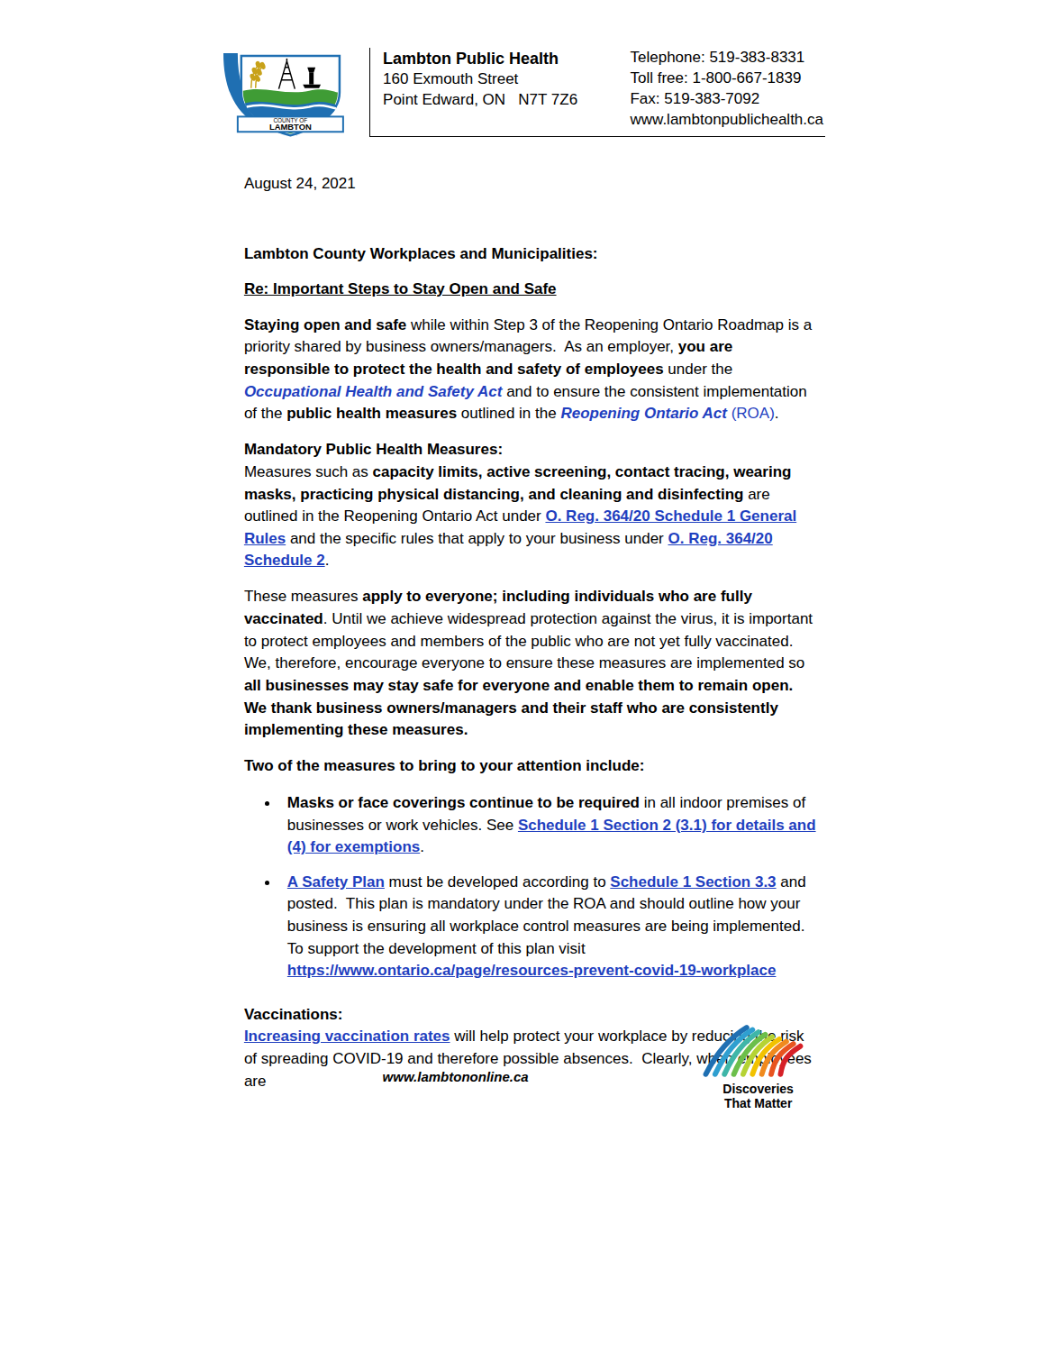COUNTY OF LAMBTON
Lambton Public Health
160 Exmouth Street
Point Edward, ON N7T 7Z6
Telephone: 519-383-8331
Toll free: 1-800-667-1839
Fax: 519-383-7092
www.lambtonpublichealth.ca
August 24, 2021
Lambton County Workplaces and Municipalities:
Re: Important Steps to Stay Open and Safe
Staying open and safe while within Step 3 of the Reopening Ontario Roadmap is a priority shared by business owners/managers. As an employer, you are responsible to protect the health and safety of employees under the Occupational Health and Safety Act and to ensure the consistent implementation of the public health measures outlined in the Reopening Ontario Act (ROA).
Mandatory Public Health Measures:
Measures such as capacity limits, active screening, contact tracing, wearing masks, practicing physical distancing, and cleaning and disinfecting are outlined in the Reopening Ontario Act under O. Reg. 364/20 Schedule 1 General Rules and the specific rules that apply to your business under O. Reg. 364/20 Schedule 2.
These measures apply to everyone; including individuals who are fully vaccinated. Until we achieve widespread protection against the virus, it is important to protect employees and members of the public who are not yet fully vaccinated. We, therefore, encourage everyone to ensure these measures are implemented so all businesses may stay safe for everyone and enable them to remain open. We thank business owners/managers and their staff who are consistently implementing these measures.
Two of the measures to bring to your attention include:
Masks or face coverings continue to be required in all indoor premises of businesses or work vehicles. See Schedule 1 Section 2 (3.1) for details and (4) for exemptions.
A Safety Plan must be developed according to Schedule 1 Section 3.3 and posted. This plan is mandatory under the ROA and should outline how your business is ensuring all workplace control measures are being implemented. To support the development of this plan visit https://www.ontario.ca/page/resources-prevent-covid-19-workplace
Vaccinations:
Increasing vaccination rates will help protect your workplace by reducing the risk of spreading COVID-19 and therefore possible absences. Clearly, when employees are
www.lambtononline.ca
Discoveries
Discoveries
That Matter